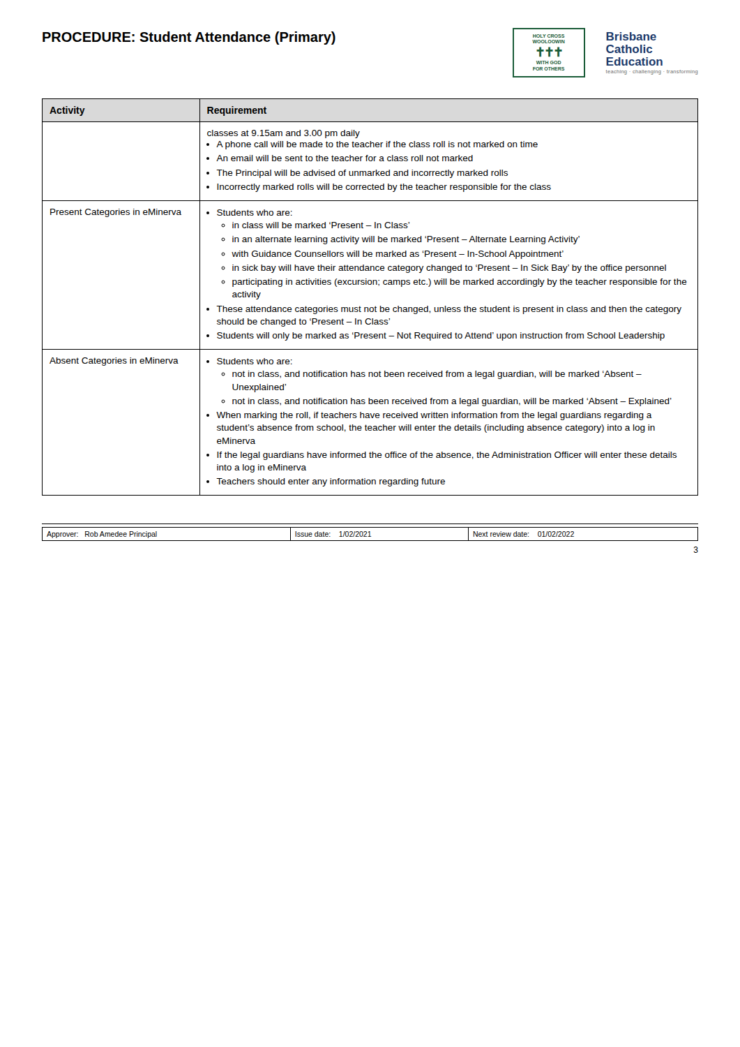PROCEDURE: Student Attendance (Primary)
HOLY CROSS
WOOLOOWIN
✝✝✝
WITH GOD
FOR OTHERS
Brisbane
Catholic
Education
teaching · challenging · transforming
| Activity | Requirement |
| --- | --- |
| | classes at 9.15am and 3.00 pm daily A phone call will be made to the teacher if the class roll is not marked on time An email will be sent to the teacher for a class roll not marked The Principal will be advised of unmarked and incorrectly marked rolls Incorrectly marked rolls will be corrected by the teacher responsible for the class |
| Present Categories in eMinerva | Students who are: in class will be marked ‘Present – In Class’ in an alternate learning activity will be marked ‘Present – Alternate Learning Activity’ with Guidance Counsellors will be marked as ‘Present – In-School Appointment’ in sick bay will have their attendance category changed to ‘Present – In Sick Bay’ by the office personnel participating in activities (excursion; camps etc.) will be marked accordingly by the teacher responsible for the activity These attendance categories must not be changed, unless the student is present in class and then the category should be changed to ‘Present – In Class’ Students will only be marked as ‘Present – Not Required to Attend’ upon instruction from School Leadership |
| Absent Categories in eMinerva | Students who are: not in class, and notification has not been received from a legal guardian, will be marked ‘Absent – Unexplained’ not in class, and notification has been received from a legal guardian, will be marked ‘Absent – Explained’ When marking the roll, if teachers have received written information from the legal guardians regarding a student’s absence from school, the teacher will enter the details (including absence category) into a log in eMinerva If the legal guardians have informed the office of the absence, the Administration Officer will enter these details into a log in eMinerva Teachers should enter any information regarding future |
| Approver: Rob Amedee Principal | Issue date: 1/02/2021 | Next review date: 01/02/2022 |
3